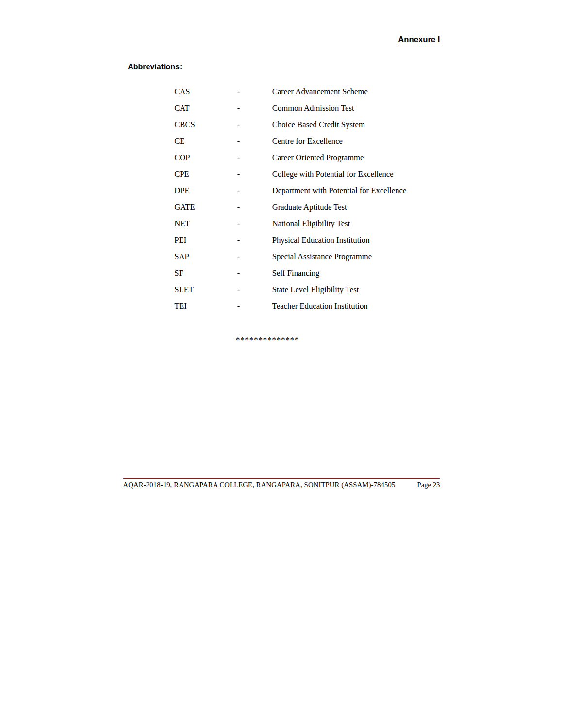Annexure I
Abbreviations:
| CAS | - | Career Advancement Scheme |
| CAT | - | Common Admission Test |
| CBCS | - | Choice Based Credit System |
| CE | - | Centre for Excellence |
| COP | - | Career Oriented Programme |
| CPE | - | College with Potential for Excellence |
| DPE | - | Department with Potential for Excellence |
| GATE | - | Graduate Aptitude Test |
| NET | - | National Eligibility Test |
| PEI | - | Physical Education Institution |
| SAP | - | Special Assistance Programme |
| SF | - | Self Financing |
| SLET | - | State Level Eligibility Test |
| TEI | - | Teacher Education Institution |
**************
AQAR-2018-19, RANGAPARA COLLEGE, RANGAPARA, SONITPUR (ASSAM)-784505
Page 23